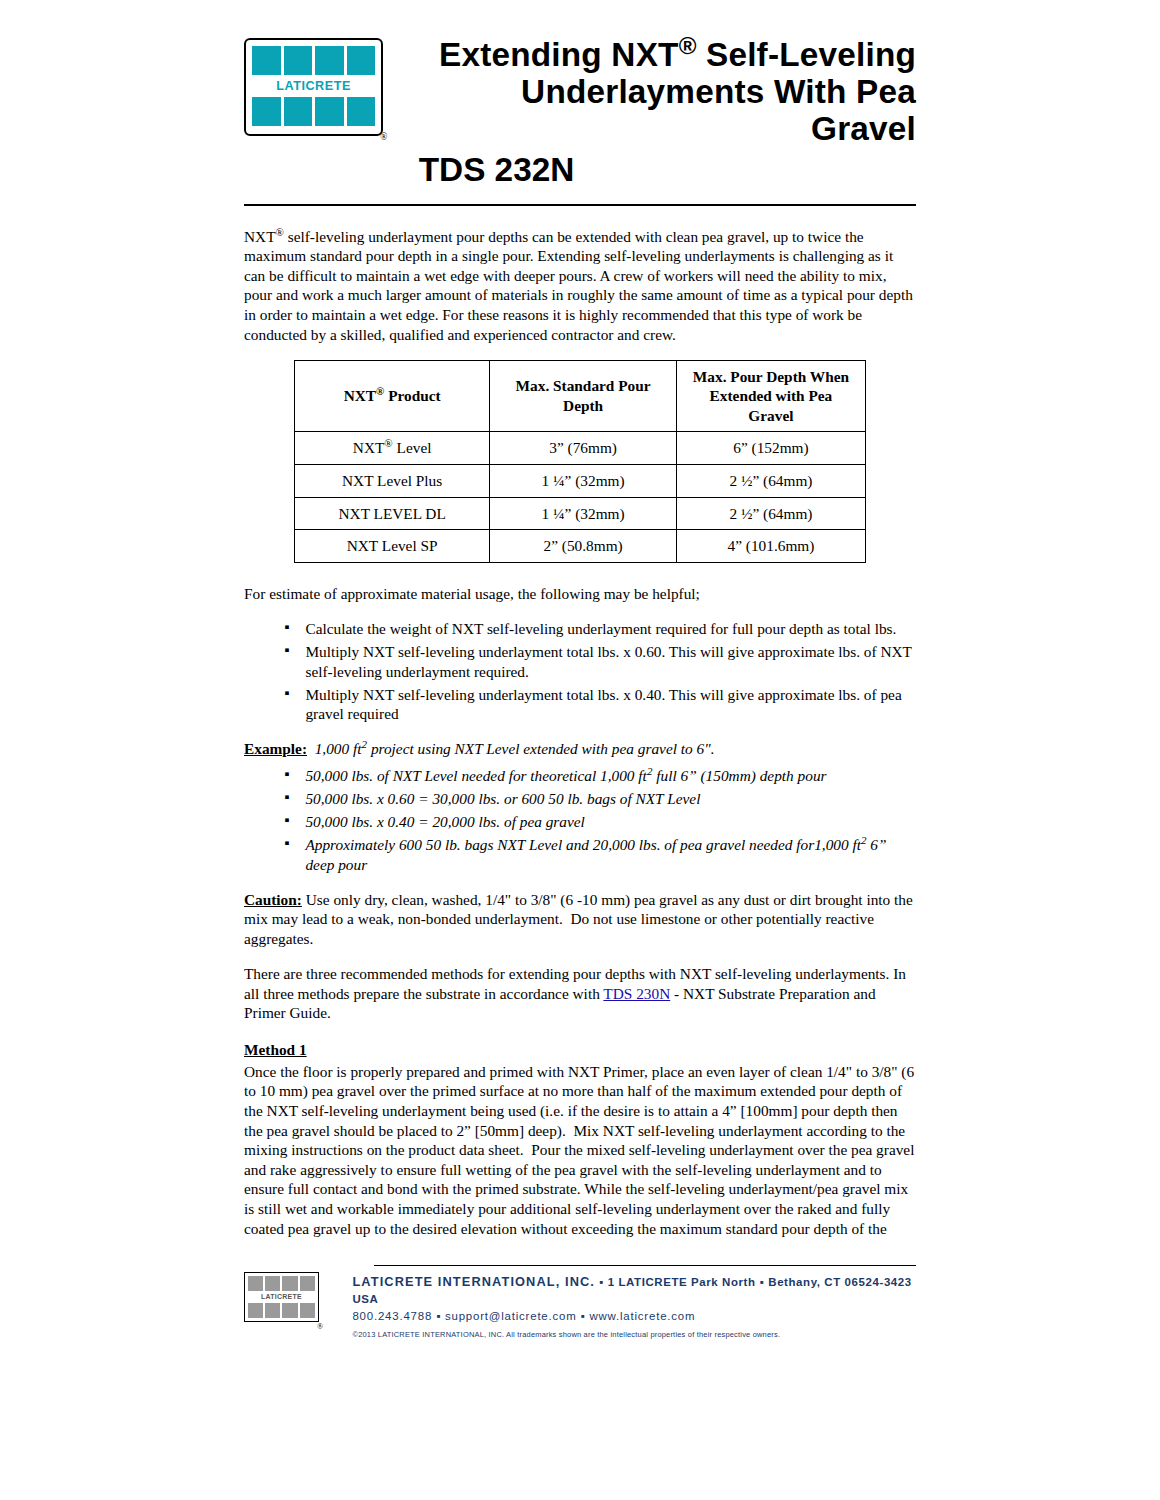LATICRETE
®
Extending NXT® Self-Leveling
Underlayments With Pea Gravel
TDS 232N
NXT® self-leveling underlayment pour depths can be extended with clean pea gravel, up to twice the maximum standard pour depth in a single pour. Extending self-leveling underlayments is challenging as it can be difficult to maintain a wet edge with deeper pours. A crew of workers will need the ability to mix, pour and work a much larger amount of materials in roughly the same amount of time as a typical pour depth in order to maintain a wet edge. For these reasons it is highly recommended that this type of work be conducted by a skilled, qualified and experienced contractor and crew.
| NXT ® Product | Max. Standard Pour Depth | Max. Pour Depth When Extended with Pea Gravel |
| --- | --- | --- |
| NXT ® Level | 3” (76mm) | 6” (152mm) |
| NXT Level Plus | 1 ¼” (32mm) | 2 ½” (64mm) |
| NXT LEVEL DL | 1 ¼” (32mm) | 2 ½” (64mm) |
| NXT Level SP | 2” (50.8mm) | 4” (101.6mm) |
For estimate of approximate material usage, the following may be helpful;
Calculate the weight of NXT self-leveling underlayment required for full pour depth as total lbs.
Multiply NXT self-leveling underlayment total lbs. x 0.60. This will give approximate lbs. of NXT self-leveling underlayment required.
Multiply NXT self-leveling underlayment total lbs. x 0.40. This will give approximate lbs. of pea gravel required
Example: 1,000 ft2 project using NXT Level extended with pea gravel to 6".
50,000 lbs. of NXT Level needed for theoretical 1,000 ft2 full 6” (150mm) depth pour
50,000 lbs. x 0.60 = 30,000 lbs. or 600 50 lb. bags of NXT Level
50,000 lbs. x 0.40 = 20,000 lbs. of pea gravel
Approximately 600 50 lb. bags NXT Level and 20,000 lbs. of pea gravel needed for1,000 ft2 6” deep pour
Caution: Use only dry, clean, washed, 1/4" to 3/8" (6 -10 mm) pea gravel as any dust or dirt brought into the mix may lead to a weak, non-bonded underlayment. Do not use limestone or other potentially reactive aggregates.
There are three recommended methods for extending pour depths with NXT self-leveling underlayments. In all three methods prepare the substrate in accordance with TDS 230N - NXT Substrate Preparation and Primer Guide.
Method 1
Once the floor is properly prepared and primed with NXT Primer, place an even layer of clean 1/4" to 3/8" (6 to 10 mm) pea gravel over the primed surface at no more than half of the maximum extended pour depth of the NXT self-leveling underlayment being used (i.e. if the desire is to attain a 4” [100mm] pour depth then the pea gravel should be placed to 2” [50mm] deep). Mix NXT self-leveling underlayment according to the mixing instructions on the product data sheet. Pour the mixed self-leveling underlayment over the pea gravel and rake aggressively to ensure full wetting of the pea gravel with the self-leveling underlayment and to ensure full contact and bond with the primed substrate. While the self-leveling underlayment/pea gravel mix is still wet and workable immediately pour additional self-leveling underlayment over the raked and fully coated pea gravel up to the desired elevation without exceeding the maximum standard pour depth of the
LATICRETE
®
LATICRETE INTERNATIONAL, INC.▪1 LATICRETE Park North▪Bethany, CT 06524-3423 USA
800.243.4788▪support@laticrete.com▪www.laticrete.com
©2013 LATICRETE INTERNATIONAL, INC. All trademarks shown are the intellectual properties of their respective owners.